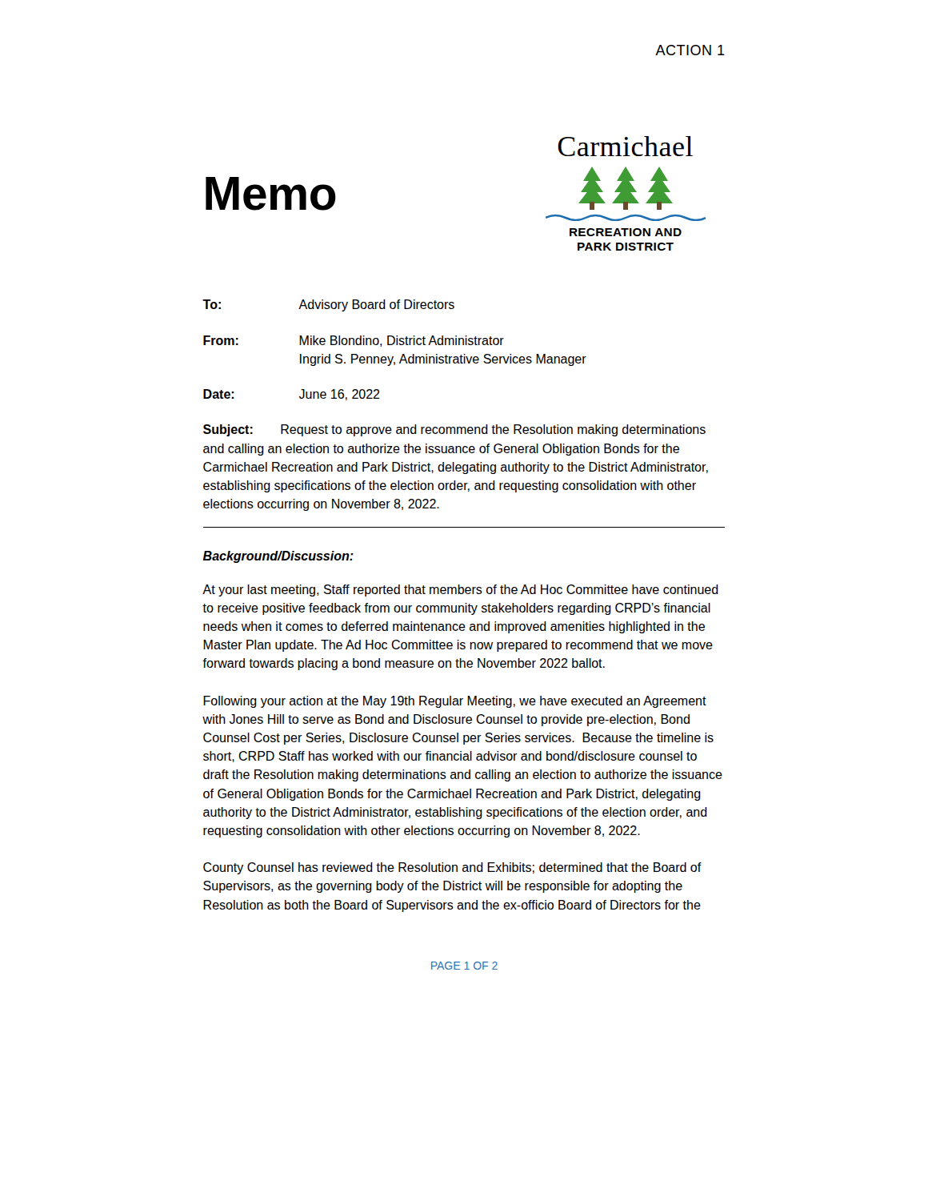ACTION 1
Memo
Carmichael
RECREATION AND
PARK DISTRICT
To:
Advisory Board of Directors
From:
Mike Blondino, District Administrator
Ingrid S. Penney, Administrative Services Manager
Date:
June 16, 2022
Subject: Request to approve and recommend the Resolution making determinations and calling an election to authorize the issuance of General Obligation Bonds for the Carmichael Recreation and Park District, delegating authority to the District Administrator, establishing specifications of the election order, and requesting consolidation with other elections occurring on November 8, 2022.
Background/Discussion:
At your last meeting, Staff reported that members of the Ad Hoc Committee have continued to receive positive feedback from our community stakeholders regarding CRPD’s financial needs when it comes to deferred maintenance and improved amenities highlighted in the Master Plan update. The Ad Hoc Committee is now prepared to recommend that we move forward towards placing a bond measure on the November 2022 ballot.
Following your action at the May 19th Regular Meeting, we have executed an Agreement with Jones Hill to serve as Bond and Disclosure Counsel to provide pre-election, Bond Counsel Cost per Series, Disclosure Counsel per Series services. Because the timeline is short, CRPD Staff has worked with our financial advisor and bond/disclosure counsel to draft the Resolution making determinations and calling an election to authorize the issuance of General Obligation Bonds for the Carmichael Recreation and Park District, delegating authority to the District Administrator, establishing specifications of the election order, and requesting consolidation with other elections occurring on November 8, 2022.
County Counsel has reviewed the Resolution and Exhibits; determined that the Board of Supervisors, as the governing body of the District will be responsible for adopting the Resolution as both the Board of Supervisors and the ex-officio Board of Directors for the
PAGE 1 OF 2